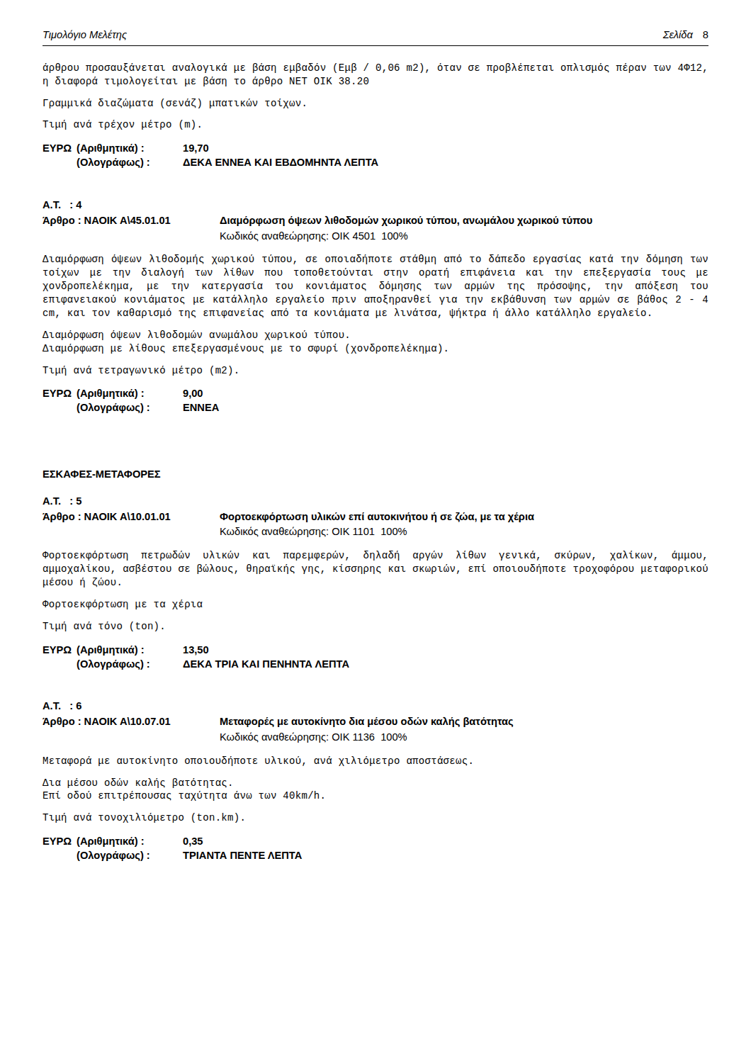Τιμολόγιο Μελέτης
Σελίδα8
άρθρου προσαυξάνεται αναλογικά με βάση εμβαδόν (Εμβ / 0,06 m2), όταν σε προβλέπεται οπλισμός πέραν των 4Φ12, η διαφορά τιμολογείται με βάση το άρθρο NET OIK 38.20
Γραμμικά διαζώματα (σενάζ) μπατικών τοίχων.
Τιμή ανά τρέχον μέτρο (m).
ΕΥΡΩ(Αριθμητικά) : 19,70
(Ολογράφως) : ΔΕΚΑ ΕΝΝΕΑ ΚΑΙ ΕΒΔΟΜΗΝΤΑ ΛΕΠΤΑ
Α.Τ. : 4
Άρθρο : ΝΑΟΙΚ Α\45.01.01
Διαμόρφωση όψεων λιθοδομών χωρικού τύπου, ανωμάλου χωρικού τύπου
Κωδικός αναθεώρησης: ΟΙΚ 4501 100%
Διαμόρφωση όψεων λιθοδομής χωρικού τύπου, σε οποιαδήποτε στάθμη από το δάπεδο εργασίας κατά την δόμηση των τοίχων με την διαλογή των λίθων που τοποθετούνται στην ορατή επιφάνεια και την επεξεργασία τους με χονδροπελέκημα, με την κατεργασία του κονιάματος δόμησης των αρμών της πρόσοψης, την απόξεση του επιφανειακού κονιάματος με κατάλληλο εργαλείο πριν αποξηρανθεί για την εκβάθυνση των αρμών σε βάθος 2 - 4 cm, και τον καθαρισμό της επιφανείας από τα κονιάματα με λινάτσα, ψήκτρα ή άλλο κατάλληλο εργαλείο.
Διαμόρφωση όψεων λιθοδομών ανωμάλου χωρικού τύπου.
Διαμόρφωση με λίθους επεξεργασμένους με το σφυρί (χονδροπελέκημα).
Τιμή ανά τετραγωνικό μέτρο (m2).
ΕΥΡΩ(Αριθμητικά) : 9,00
(Ολογράφως) : ΕΝΝΕΑ
ΕΣΚΑΦΕΣ-ΜΕΤΑΦΟΡΕΣ
Α.Τ. : 5
Άρθρο : ΝΑΟΙΚ Α\10.01.01
Φορτοεκφόρτωση υλικών επί αυτοκινήτου ή σε ζώα, με τα χέρια
Κωδικός αναθεώρησης: ΟΙΚ 1101 100%
Φορτοεκφόρτωση πετρωδών υλικών και παρεμφερών, δηλαδή αργών λίθων γενικά, σκύρων, χαλίκων, άμμου, αμμοχαλίκου, ασβέστου σε βώλους, θηραϊκής γης, κίσσηρης και σκωριών, επί οποιουδήποτε τροχοφόρου μεταφορικού μέσου ή ζώου.
Φορτοεκφόρτωση με τα χέρια
Τιμή ανά τόνο (ton).
ΕΥΡΩ(Αριθμητικά) : 13,50
(Ολογράφως) : ΔΕΚΑ ΤΡΙΑ ΚΑΙ ΠΕΝΗΝΤΑ ΛΕΠΤΑ
Α.Τ. : 6
Άρθρο : ΝΑΟΙΚ Α\10.07.01
Μεταφορές με αυτοκίνητο δια μέσου οδών καλής βατότητας
Κωδικός αναθεώρησης: ΟΙΚ 1136 100%
Μεταφορά με αυτοκίνητο οποιουδήποτε υλικού, ανά χιλιόμετρο αποστάσεως.
Δια μέσου οδών καλής βατότητας.
Επί οδού επιτρέπουσας ταχύτητα άνω των 40km/h.
Τιμή ανά τονοχιλιόμετρο (ton.km).
ΕΥΡΩ(Αριθμητικά) : 0,35
(Ολογράφως) : ΤΡΙΑΝΤΑ ΠΕΝΤΕ ΛΕΠΤΑ